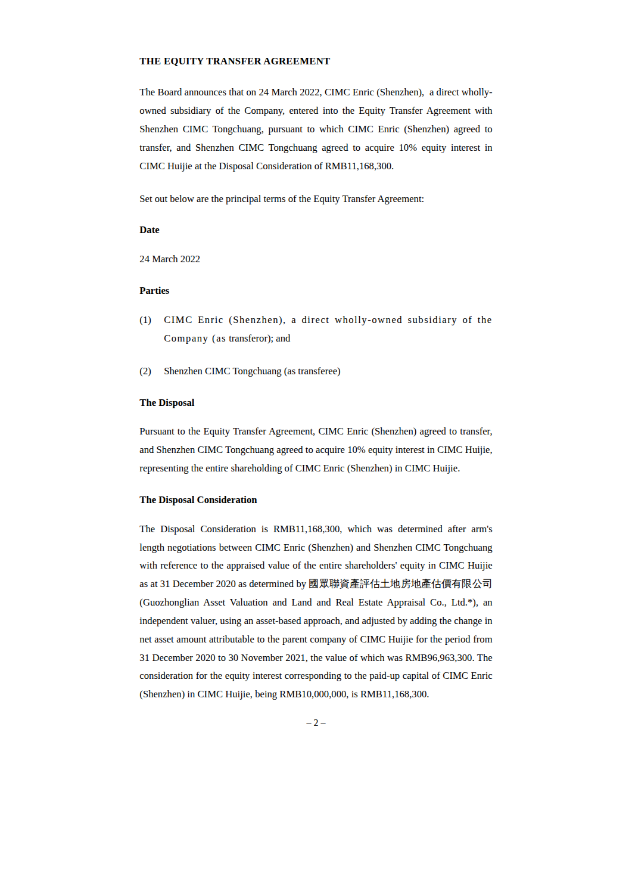THE EQUITY TRANSFER AGREEMENT
The Board announces that on 24 March 2022, CIMC Enric (Shenzhen), a direct wholly-owned subsidiary of the Company, entered into the Equity Transfer Agreement with Shenzhen CIMC Tongchuang, pursuant to which CIMC Enric (Shenzhen) agreed to transfer, and Shenzhen CIMC Tongchuang agreed to acquire 10% equity interest in CIMC Huijie at the Disposal Consideration of RMB11,168,300.
Set out below are the principal terms of the Equity Transfer Agreement:
Date
24 March 2022
Parties
(1)
CIMC Enric (Shenzhen), a direct wholly-owned subsidiary of the Company (as transferor); and
(2)
Shenzhen CIMC Tongchuang (as transferee)
The Disposal
Pursuant to the Equity Transfer Agreement, CIMC Enric (Shenzhen) agreed to transfer, and Shenzhen CIMC Tongchuang agreed to acquire 10% equity interest in CIMC Huijie, representing the entire shareholding of CIMC Enric (Shenzhen) in CIMC Huijie.
The Disposal Consideration
The Disposal Consideration is RMB11,168,300, which was determined after arm's length negotiations between CIMC Enric (Shenzhen) and Shenzhen CIMC Tongchuang with reference to the appraised value of the entire shareholders' equity in CIMC Huijie as at 31 December 2020 as determined by 國眾聯資產評估土地房地產估價有限公司 (Guozhonglian Asset Valuation and Land and Real Estate Appraisal Co., Ltd.*), an independent valuer, using an asset-based approach, and adjusted by adding the change in net asset amount attributable to the parent company of CIMC Huijie for the period from 31 December 2020 to 30 November 2021, the value of which was RMB96,963,300. The consideration for the equity interest corresponding to the paid-up capital of CIMC Enric (Shenzhen) in CIMC Huijie, being RMB10,000,000, is RMB11,168,300.
– 2 –